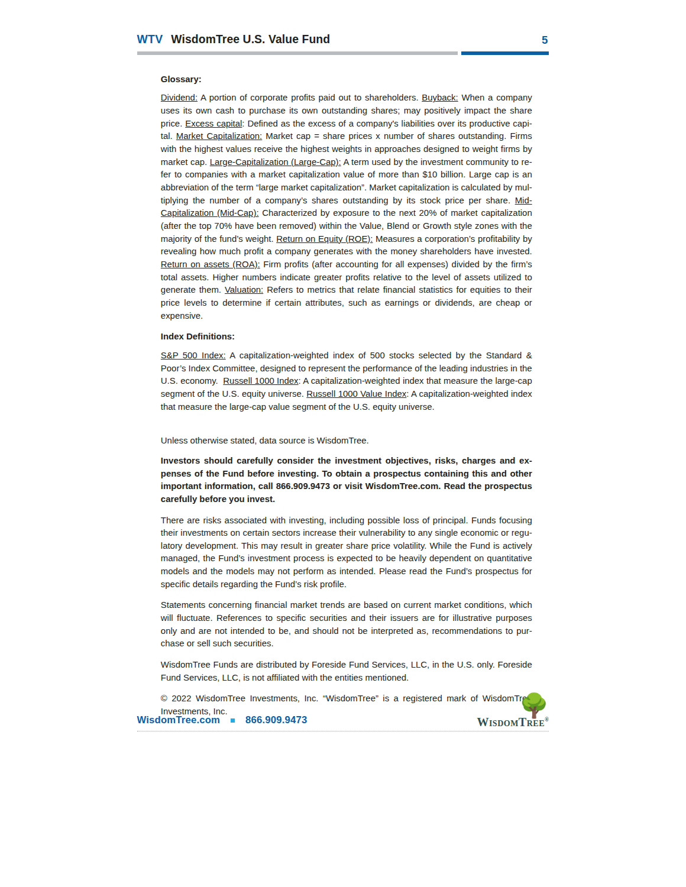WTV WisdomTree U.S. Value Fund
5
Glossary:
Dividend: A portion of corporate profits paid out to shareholders. Buyback: When a company uses its own cash to purchase its own outstanding shares; may positively impact the share price. Excess capital: Defined as the excess of a company's liabilities over its productive capital. Market Capitalization: Market cap = share prices x number of shares outstanding. Firms with the highest values receive the highest weights in approaches designed to weight firms by market cap. Large-Capitalization (Large-Cap): A term used by the investment community to refer to companies with a market capitalization value of more than $10 billion. Large cap is an abbreviation of the term “large market capitalization”. Market capitalization is calculated by multiplying the number of a company’s shares outstanding by its stock price per share. Mid-Capitalization (Mid-Cap): Characterized by exposure to the next 20% of market capitalization (after the top 70% have been removed) within the Value, Blend or Growth style zones with the majority of the fund’s weight. Return on Equity (ROE): Measures a corporation’s profitability by revealing how much profit a company generates with the money shareholders have invested. Return on assets (ROA): Firm profits (after accounting for all expenses) divided by the firm’s total assets. Higher numbers indicate greater profits relative to the level of assets utilized to generate them. Valuation: Refers to metrics that relate financial statistics for equities to their price levels to determine if certain attributes, such as earnings or dividends, are cheap or expensive.
Index Definitions:
S&P 500 Index: A capitalization-weighted index of 500 stocks selected by the Standard & Poor’s Index Committee, designed to represent the performance of the leading industries in the U.S. economy. Russell 1000 Index: A capitalization-weighted index that measure the large-cap segment of the U.S. equity universe. Russell 1000 Value Index: A capitalization-weighted index that measure the large-cap value segment of the U.S. equity universe.
Unless otherwise stated, data source is WisdomTree.
Investors should carefully consider the investment objectives, risks, charges and expenses of the Fund before investing. To obtain a prospectus containing this and other important information, call 866.909.9473 or visit WisdomTree.com. Read the prospectus carefully before you invest.
There are risks associated with investing, including possible loss of principal. Funds focusing their investments on certain sectors increase their vulnerability to any single economic or regulatory development. This may result in greater share price volatility. While the Fund is actively managed, the Fund’s investment process is expected to be heavily dependent on quantitative models and the models may not perform as intended. Please read the Fund’s prospectus for specific details regarding the Fund’s risk profile.
Statements concerning financial market trends are based on current market conditions, which will fluctuate. References to specific securities and their issuers are for illustrative purposes only and are not intended to be, and should not be interpreted as, recommendations to purchase or sell such securities.
WisdomTree Funds are distributed by Foreside Fund Services, LLC, in the U.S. only. Foreside Fund Services, LLC, is not affiliated with the entities mentioned.
© 2022 WisdomTree Investments, Inc. “WisdomTree” is a registered mark of WisdomTree Investments, Inc.
WisdomTree.com 866.909.9473
🌳 WisdomTree®